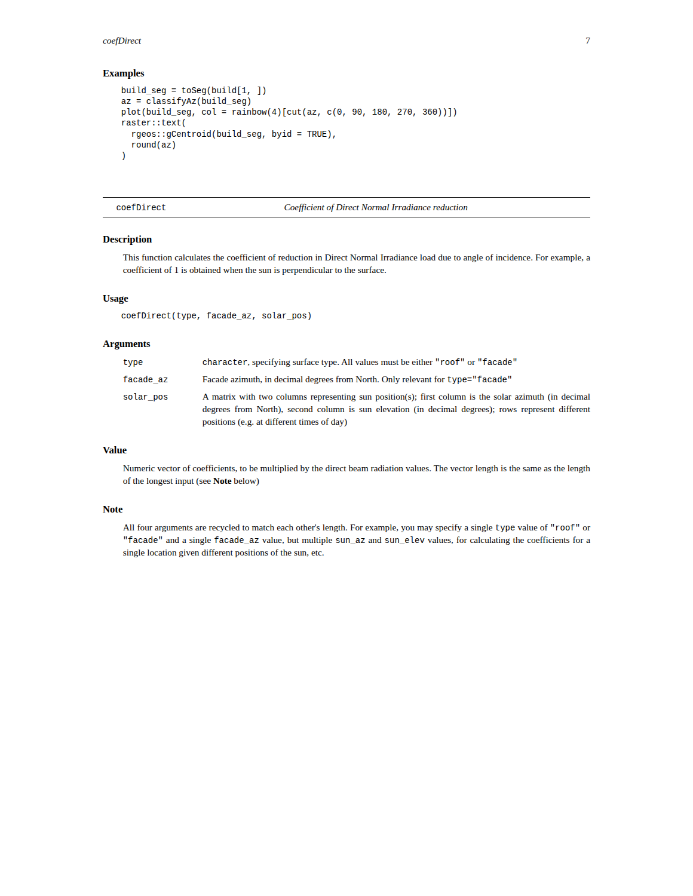coefDirect 7
Examples
build_seg = toSeg(build[1, ])
az = classifyAz(build_seg)
plot(build_seg, col = rainbow(4)[cut(az, c(0, 90, 180, 270, 360))])
raster::text(
  rgeos::gCentroid(build_seg, byid = TRUE),
  round(az)
)
coefDirect Coefficient of Direct Normal Irradiance reduction
Description
This function calculates the coefficient of reduction in Direct Normal Irradiance load due to angle of incidence. For example, a coefficient of 1 is obtained when the sun is perpendicular to the surface.
Usage
coefDirect(type, facade_az, solar_pos)
Arguments
type
character, specifying surface type. All values must be either "roof" or "facade"
facade_az
Facade azimuth, in decimal degrees from North. Only relevant for type="facade"
solar_pos
A matrix with two columns representing sun position(s); first column is the solar azimuth (in decimal degrees from North), second column is sun elevation (in decimal degrees); rows represent different positions (e.g. at different times of day)
Value
Numeric vector of coefficients, to be multiplied by the direct beam radiation values. The vector length is the same as the length of the longest input (see Note below)
Note
All four arguments are recycled to match each other's length. For example, you may specify a single type value of "roof" or "facade" and a single facade_az value, but multiple sun_az and sun_elev values, for calculating the coefficients for a single location given different positions of the sun, etc.